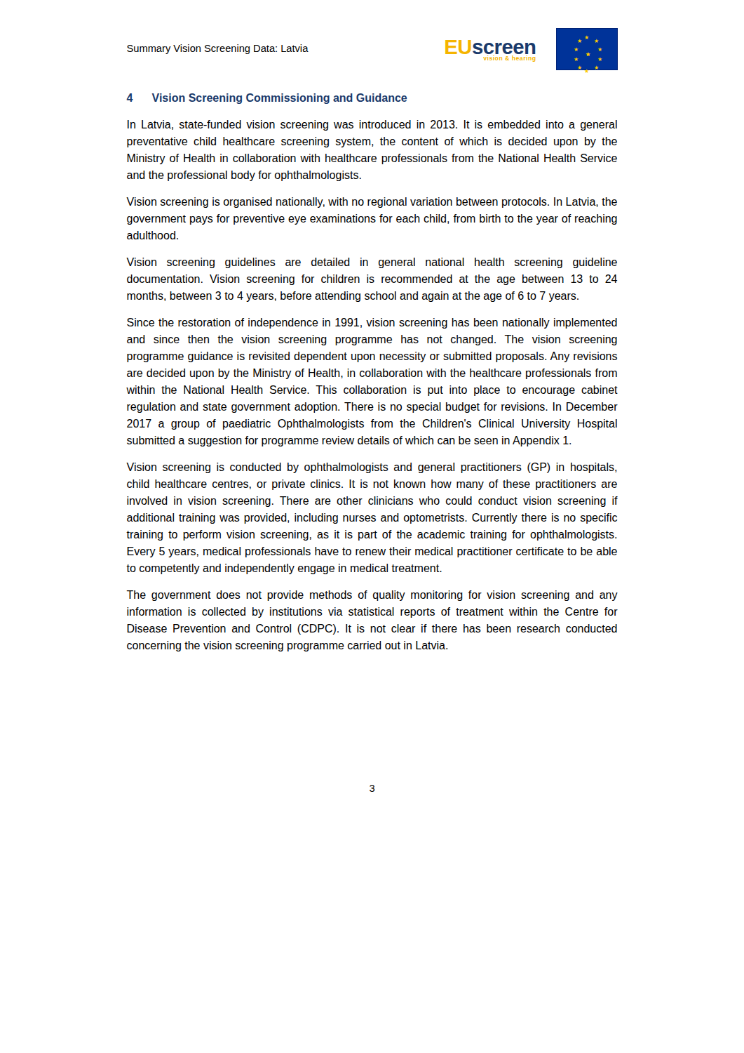Summary Vision Screening Data: Latvia
EU screen vision & hearing
★ ★ ★ ★ ★ ★ ★ ★ ★ ★ ★ ★
4 Vision Screening Commissioning and Guidance
In Latvia, state-funded vision screening was introduced in 2013. It is embedded into a general preventative child healthcare screening system, the content of which is decided upon by the Ministry of Health in collaboration with healthcare professionals from the National Health Service and the professional body for ophthalmologists.
Vision screening is organised nationally, with no regional variation between protocols. In Latvia, the government pays for preventive eye examinations for each child, from birth to the year of reaching adulthood.
Vision screening guidelines are detailed in general national health screening guideline documentation. Vision screening for children is recommended at the age between 13 to 24 months, between 3 to 4 years, before attending school and again at the age of 6 to 7 years.
Since the restoration of independence in 1991, vision screening has been nationally implemented and since then the vision screening programme has not changed. The vision screening programme guidance is revisited dependent upon necessity or submitted proposals. Any revisions are decided upon by the Ministry of Health, in collaboration with the healthcare professionals from within the National Health Service. This collaboration is put into place to encourage cabinet regulation and state government adoption. There is no special budget for revisions. In December 2017 a group of paediatric Ophthalmologists from the Children's Clinical University Hospital submitted a suggestion for programme review details of which can be seen in Appendix 1.
Vision screening is conducted by ophthalmologists and general practitioners (GP) in hospitals, child healthcare centres, or private clinics. It is not known how many of these practitioners are involved in vision screening. There are other clinicians who could conduct vision screening if additional training was provided, including nurses and optometrists. Currently there is no specific training to perform vision screening, as it is part of the academic training for ophthalmologists. Every 5 years, medical professionals have to renew their medical practitioner certificate to be able to competently and independently engage in medical treatment.
The government does not provide methods of quality monitoring for vision screening and any information is collected by institutions via statistical reports of treatment within the Centre for Disease Prevention and Control (CDPC). It is not clear if there has been research conducted concerning the vision screening programme carried out in Latvia.
3